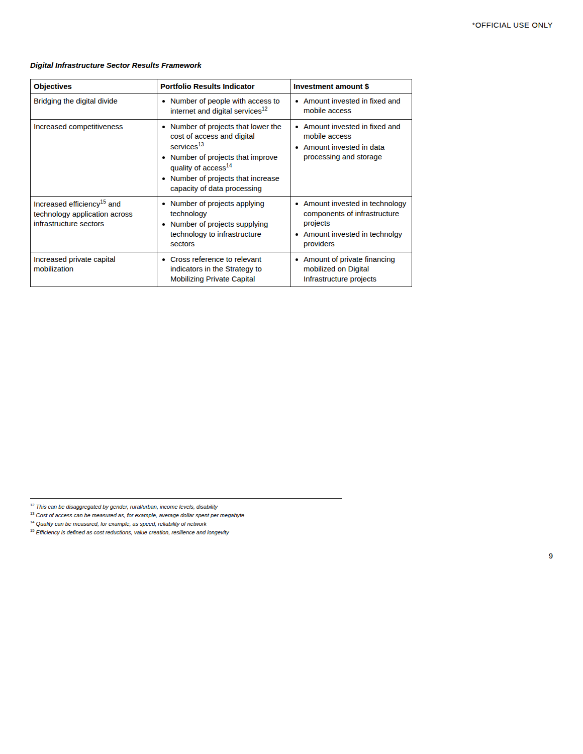*OFFICIAL USE ONLY
Digital Infrastructure Sector Results Framework
| Objectives | Portfolio Results Indicator | Investment amount $ |
| --- | --- | --- |
| Bridging the digital divide | Number of people with access to internet and digital services 12 | Amount invested in fixed and mobile access |
| Increased competitiveness | Number of projects that lower the cost of access and digital services 13 Number of projects that improve quality of access 14 Number of projects that increase capacity of data processing | Amount invested in fixed and mobile access Amount invested in data processing and storage |
| Increased efficiency 15 and technology application across infrastructure sectors | Number of projects applying technology Number of projects supplying technology to infrastructure sectors | Amount invested in technology components of infrastructure projects Amount invested in technolgy providers |
| Increased private capital mobilization | Cross reference to relevant indicators in the Strategy to Mobilizing Private Capital | Amount of private financing mobilized on Digital Infrastructure projects |
12 This can be disaggregated by gender, rural/urban, income levels, disability
13 Cost of access can be measured as, for example, average dollar spent per megabyte
14 Quality can be measured, for example, as speed, reliability of network
15 Efficiency is defined as cost reductions, value creation, resilience and longevity
9